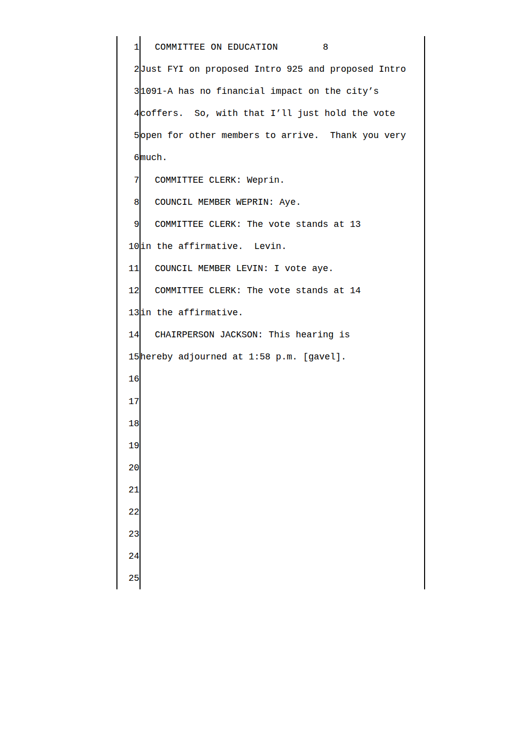| 1 | COMMITTEE ON EDUCATION 8 |
| 2 | Just FYI on proposed Intro 925 and proposed Intro |
| 3 | 1091-A has no financial impact on the city’s |
| 4 | coffers. So, with that I’ll just hold the vote |
| 5 | open for other members to arrive. Thank you very |
| 6 | much. |
| 7 | COMMITTEE CLERK: Weprin. |
| 8 | COUNCIL MEMBER WEPRIN: Aye. |
| 9 | COMMITTEE CLERK: The vote stands at 13 |
| 10 | in the affirmative. Levin. |
| 11 | COUNCIL MEMBER LEVIN: I vote aye. |
| 12 | COMMITTEE CLERK: The vote stands at 14 |
| 13 | in the affirmative. |
| 14 | CHAIRPERSON JACKSON: This hearing is |
| 15 | hereby adjourned at 1:58 p.m. [gavel]. |
| 16 | |
| 17 | |
| 18 | |
| 19 | |
| 20 | |
| 21 | |
| 22 | |
| 23 | |
| 24 | |
| 25 | |